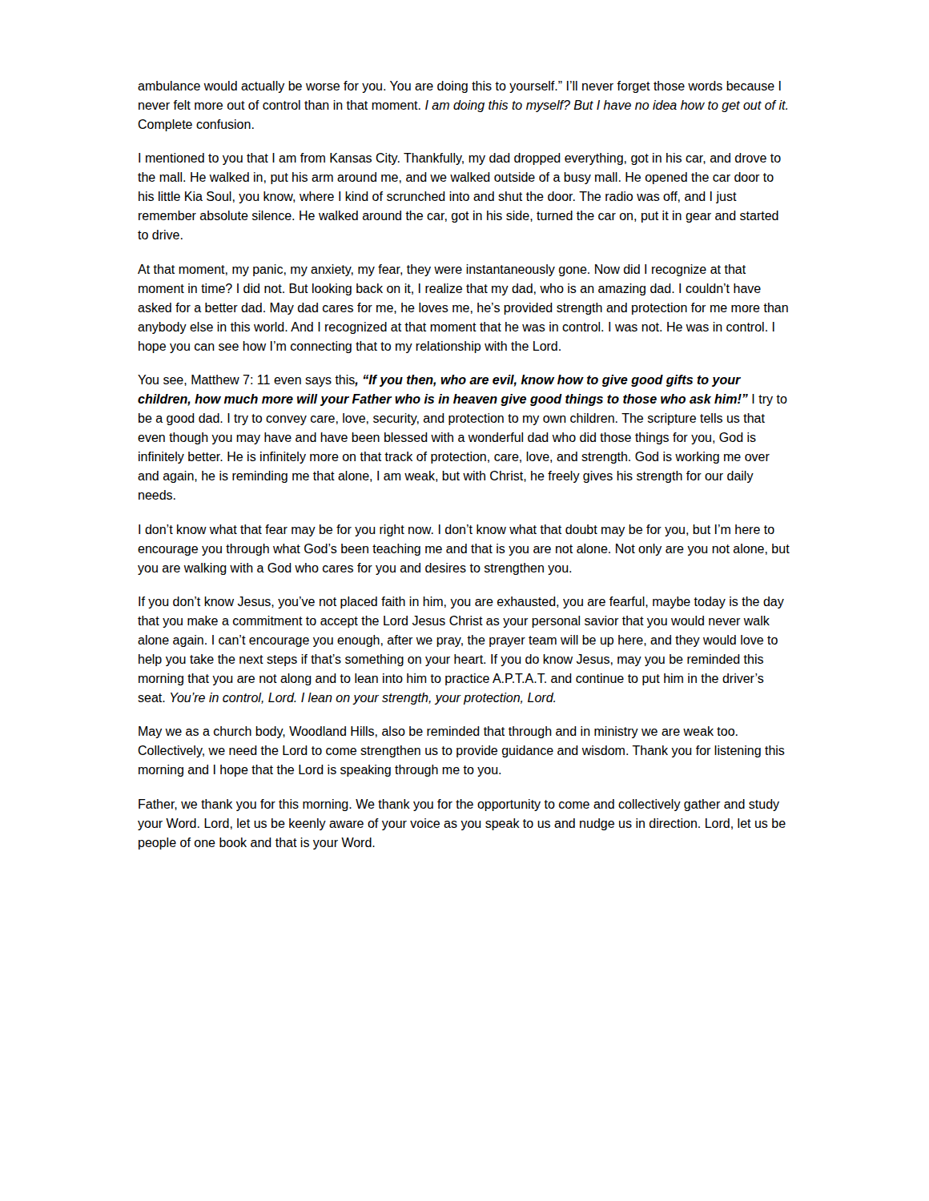ambulance would actually be worse for you. You are doing this to yourself.” I’ll never forget those words because I never felt more out of control than in that moment. I am doing this to myself? But I have no idea how to get out of it. Complete confusion.
I mentioned to you that I am from Kansas City. Thankfully, my dad dropped everything, got in his car, and drove to the mall. He walked in, put his arm around me, and we walked outside of a busy mall. He opened the car door to his little Kia Soul, you know, where I kind of scrunched into and shut the door. The radio was off, and I just remember absolute silence. He walked around the car, got in his side, turned the car on, put it in gear and started to drive.
At that moment, my panic, my anxiety, my fear, they were instantaneously gone. Now did I recognize at that moment in time? I did not. But looking back on it, I realize that my dad, who is an amazing dad. I couldn’t have asked for a better dad. May dad cares for me, he loves me, he’s provided strength and protection for me more than anybody else in this world. And I recognized at that moment that he was in control. I was not. He was in control. I hope you can see how I’m connecting that to my relationship with the Lord.
You see, Matthew 7: 11 even says this, “If you then, who are evil, know how to give good gifts to your children, how much more will your Father who is in heaven give good things to those who ask him!” I try to be a good dad. I try to convey care, love, security, and protection to my own children. The scripture tells us that even though you may have and have been blessed with a wonderful dad who did those things for you, God is infinitely better. He is infinitely more on that track of protection, care, love, and strength. God is working me over and again, he is reminding me that alone, I am weak, but with Christ, he freely gives his strength for our daily needs.
I don’t know what that fear may be for you right now. I don’t know what that doubt may be for you, but I’m here to encourage you through what God’s been teaching me and that is you are not alone. Not only are you not alone, but you are walking with a God who cares for you and desires to strengthen you.
If you don’t know Jesus, you’ve not placed faith in him, you are exhausted, you are fearful, maybe today is the day that you make a commitment to accept the Lord Jesus Christ as your personal savior that you would never walk alone again. I can’t encourage you enough, after we pray, the prayer team will be up here, and they would love to help you take the next steps if that’s something on your heart. If you do know Jesus, may you be reminded this morning that you are not along and to lean into him to practice A.P.T.A.T. and continue to put him in the driver’s seat. You’re in control, Lord. I lean on your strength, your protection, Lord.
May we as a church body, Woodland Hills, also be reminded that through and in ministry we are weak too. Collectively, we need the Lord to come strengthen us to provide guidance and wisdom. Thank you for listening this morning and I hope that the Lord is speaking through me to you.
Father, we thank you for this morning. We thank you for the opportunity to come and collectively gather and study your Word. Lord, let us be keenly aware of your voice as you speak to us and nudge us in direction. Lord, let us be people of one book and that is your Word.